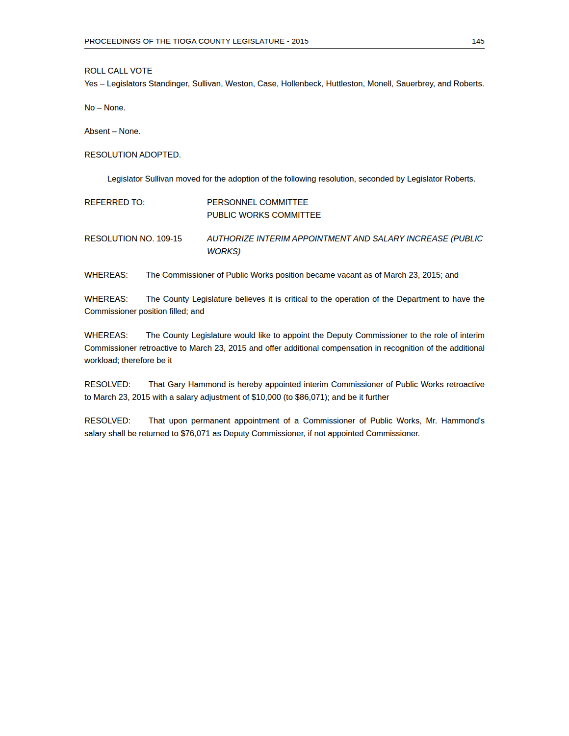Proceedings of the Tioga County Legislature - 2015 145
ROLL CALL VOTE
Yes – Legislators Standinger, Sullivan, Weston, Case, Hollenbeck, Huttleston, Monell, Sauerbrey, and Roberts.
No – None.
Absent – None.
RESOLUTION ADOPTED.
Legislator Sullivan moved for the adoption of the following resolution, seconded by Legislator Roberts.
REFERRED TO:
PERSONNEL COMMITTEE
PUBLIC WORKS COMMITTEE
RESOLUTION NO. 109-15
AUTHORIZE INTERIM APPOINTMENT AND SALARY INCREASE (PUBLIC WORKS)
WHEREAS: The Commissioner of Public Works position became vacant as of March 23, 2015; and
WHEREAS: The County Legislature believes it is critical to the operation of the Department to have the Commissioner position filled; and
WHEREAS: The County Legislature would like to appoint the Deputy Commissioner to the role of interim Commissioner retroactive to March 23, 2015 and offer additional compensation in recognition of the additional workload; therefore be it
RESOLVED: That Gary Hammond is hereby appointed interim Commissioner of Public Works retroactive to March 23, 2015 with a salary adjustment of $10,000 (to $86,071); and be it further
RESOLVED: That upon permanent appointment of a Commissioner of Public Works, Mr. Hammond's salary shall be returned to $76,071 as Deputy Commissioner, if not appointed Commissioner.